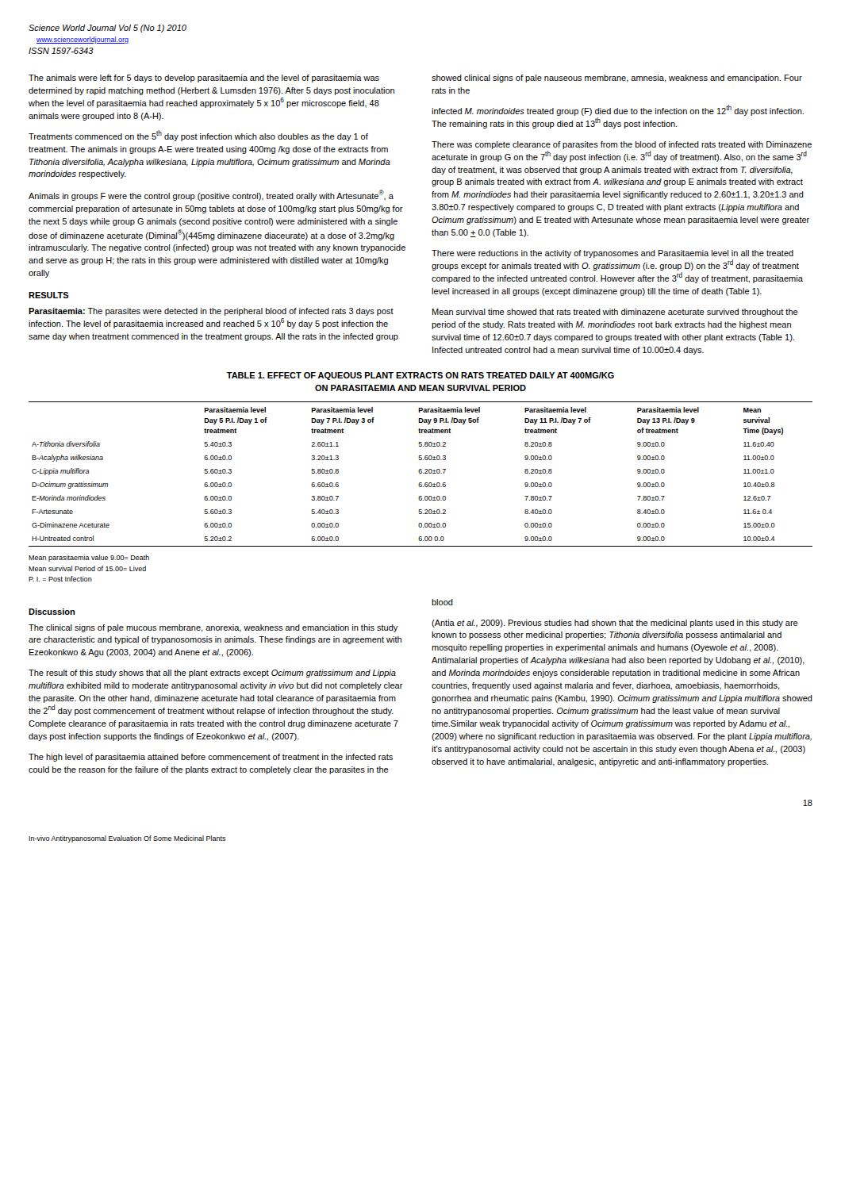Science World Journal Vol 5 (No 1) 2010
www.scienceworldjournal.org
ISSN 1597-6343
The animals were left for 5 days to develop parasitaemia and the level of parasitaemia was determined by rapid matching method (Herbert & Lumsden 1976). After 5 days post inoculation when the level of parasitaemia had reached approximately 5 x 106 per microscope field, 48 animals were grouped into 8 (A-H).
Treatments commenced on the 5th day post infection which also doubles as the day 1 of treatment. The animals in groups A-E were treated using 400mg /kg dose of the extracts from Tithonia diversifolia, Acalypha wilkesiana, Lippia multiflora, Ocimum gratissimum and Morinda morindoides respectively.
Animals in groups F were the control group (positive control), treated orally with Artesunate®, a commercial preparation of artesunate in 50mg tablets at dose of 100mg/kg start plus 50mg/kg for the next 5 days while group G animals (second positive control) were administered with a single dose of diminazene aceturate (Diminal®)(445mg diminazene diaceurate) at a dose of 3.2mg/kg intramuscularly. The negative control (infected) group was not treated with any known trypanocide and serve as group H; the rats in this group were administered with distilled water at 10mg/kg orally
RESULTS
Parasitaemia: The parasites were detected in the peripheral blood of infected rats 3 days post infection. The level of parasitaemia increased and reached 5 x 106 by day 5 post infection the same day when treatment commenced in the treatment groups. All the rats in the infected group showed clinical signs of pale nauseous membrane, amnesia, weakness and emancipation. Four rats in the
infected M. morindoides treated group (F) died due to the infection on the 12th day post infection. The remaining rats in this group died at 13th days post infection.
There was complete clearance of parasites from the blood of infected rats treated with Diminazene aceturate in group G on the 7th day post infection (i.e. 3rd day of treatment). Also, on the same 3rd day of treatment, it was observed that group A animals treated with extract from T. diversifolia, group B animals treated with extract from A. wilkesiana and group E animals treated with extract from M. morindiodes had their parasitaemia level significantly reduced to 2.60±1.1, 3.20±1.3 and 3.80±0.7 respectively compared to groups C, D treated with plant extracts (Lippia multiflora and Ocimum gratissimum) and E treated with Artesunate whose mean parasitaemia level were greater than 5.00 + 0.0 (Table 1).
There were reductions in the activity of trypanosomes and Parasitaemia level in all the treated groups except for animals treated with O. gratissimum (i.e. group D) on the 3rd day of treatment compared to the infected untreated control. However after the 3rd day of treatment, parasitaemia level increased in all groups (except diminazene group) till the time of death (Table 1).
Mean survival time showed that rats treated with diminazene aceturate survived throughout the period of the study. Rats treated with M. morindiodes root bark extracts had the highest mean survival time of 12.60±0.7 days compared to groups treated with other plant extracts (Table 1). Infected untreated control had a mean survival time of 10.00±0.4 days.
TABLE 1. EFFECT OF AQUEOUS PLANT EXTRACTS ON RATS TREATED DAILY AT 400Mg/Kg
ON PARASITAEMIA AND MEAN SURVIVAL PERIOD
| | Parasitaemia level Day 5 P.I. /Day 1 of treatment | Parasitaemia level Day 7 P.I. /Day 3 of treatment | Parasitaemia level Day 9 P.I. /Day 5of treatment | Parasitaemia level Day 11 P.I. /Day 7 of treatment | Parasitaemia level Day 13 P.I. /Day 9 of treatment | Mean survival Time (Days) |
| --- | --- | --- | --- | --- | --- | --- |
| A- Tithonia diversifolia | 5.40±0.3 | 2.60±1.1 | 5.80±0.2 | 8.20±0.8 | 9.00±0.0 | 11.6±0.40 |
| B- Acalypha wilkesiana | 6.00±0.0 | 3.20±1.3 | 5.60±0.3 | 9.00±0.0 | 9.00±0.0 | 11.00±0.0 |
| C- Lippia multiflora | 5.60±0.3 | 5.80±0.8 | 6.20±0.7 | 8.20±0.8 | 9.00±0.0 | 11.00±1.0 |
| D- Ocimum grattissimum | 6.00±0.0 | 6.60±0.6 | 6.60±0.6 | 9.00±0.0 | 9.00±0.0 | 10.40±0.8 |
| E- Morinda morindiodes | 6.00±0.0 | 3.80±0.7 | 6.00±0.0 | 7.80±0.7 | 7.80±0.7 | 12.6±0.7 |
| F-Artesunate | 5.60±0.3 | 5.40±0.3 | 5.20±0.2 | 8.40±0.0 | 8.40±0.0 | 11.6± 0.4 |
| G-Diminazene Aceturate | 6.00±0.0 | 0.00±0.0 | 0.00±0.0 | 0.00±0.0 | 0.00±0.0 | 15.00±0.0 |
| H-Untreated control | 5.20±0.2 | 6.00±0.0 | 6.00 0.0 | 9.00±0.0 | 9.00±0.0 | 10.00±0.4 |
Mean parasitaemia value 9.00= Death
Mean survival Period of 15.00= Lived
P. I. = Post Infection
Discussion
The clinical signs of pale mucous membrane, anorexia, weakness and emanciation in this study are characteristic and typical of trypanosomosis in animals. These findings are in agreement with Ezeokonkwo & Agu (2003, 2004) and Anene et al., (2006).
The result of this study shows that all the plant extracts except Ocimum gratissimum and Lippia multiflora exhibited mild to moderate antitrypanosomal activity in vivo but did not completely clear the parasite. On the other hand, diminazene aceturate had total clearance of parasitaemia from the 2nd day post commencement of treatment without relapse of infection throughout the study. Complete clearance of parasitaemia in rats treated with the control drug diminazene aceturate 7 days post infection supports the findings of Ezeokonkwo et al., (2007).
The high level of parasitaemia attained before commencement of treatment in the infected rats could be the reason for the failure of the plants extract to completely clear the parasites in the blood
(Antia et al., 2009). Previous studies had shown that the medicinal plants used in this study are known to possess other medicinal properties; Tithonia diversifolia possess antimalarial and mosquito repelling properties in experimental animals and humans (Oyewole et al., 2008). Antimalarial properties of Acalypha wilkesiana had also been reported by Udobang et al., (2010), and Morinda morindoides enjoys considerable reputation in traditional medicine in some African countries, frequently used against malaria and fever, diarhoea, amoebiasis, haemorrhoids, gonorrhea and rheumatic pains (Kambu, 1990). Ocimum gratissimum and Lippia multiflora showed no antitrypanosomal properties. Ocimum gratissimum had the least value of mean survival time.Similar weak trypanocidal activity of Ocimum gratissimum was reported by Adamu et al., (2009) where no significant reduction in parasitaemia was observed. For the plant Lippia multiflora, it's antitrypanosomal activity could not be ascertain in this study even though Abena et al., (2003) observed it to have antimalarial, analgesic, antipyretic and anti-inflammatory properties.
18
In-vivo Antitrypanosomal Evaluation Of Some Medicinal Plants